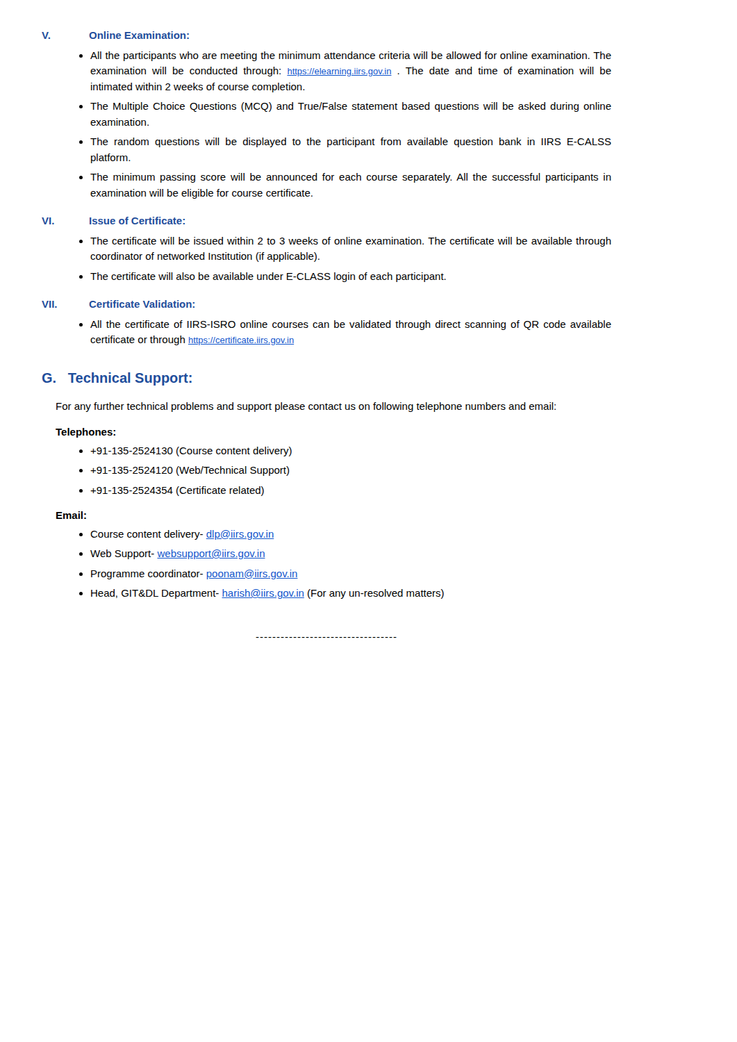V. Online Examination:
All the participants who are meeting the minimum attendance criteria will be allowed for online examination. The examination will be conducted through: https://elearning.iirs.gov.in . The date and time of examination will be intimated within 2 weeks of course completion.
The Multiple Choice Questions (MCQ) and True/False statement based questions will be asked during online examination.
The random questions will be displayed to the participant from available question bank in IIRS E-CALSS platform.
The minimum passing score will be announced for each course separately. All the successful participants in examination will be eligible for course certificate.
VI. Issue of Certificate:
The certificate will be issued within 2 to 3 weeks of online examination. The certificate will be available through coordinator of networked Institution (if applicable).
The certificate will also be available under E-CLASS login of each participant.
VII. Certificate Validation:
All the certificate of IIRS-ISRO online courses can be validated through direct scanning of QR code available certificate or through https://certificate.iirs.gov.in
G. Technical Support:
For any further technical problems and support please contact us on following telephone numbers and email:
Telephones:
+91-135-2524130 (Course content delivery)
+91-135-2524120 (Web/Technical Support)
+91-135-2524354 (Certificate related)
Email:
Course content delivery- dlp@iirs.gov.in
Web Support- websupport@iirs.gov.in
Programme coordinator- poonam@iirs.gov.in
Head, GIT&DL Department- harish@iirs.gov.in (For any un-resolved matters)
----------------------------------